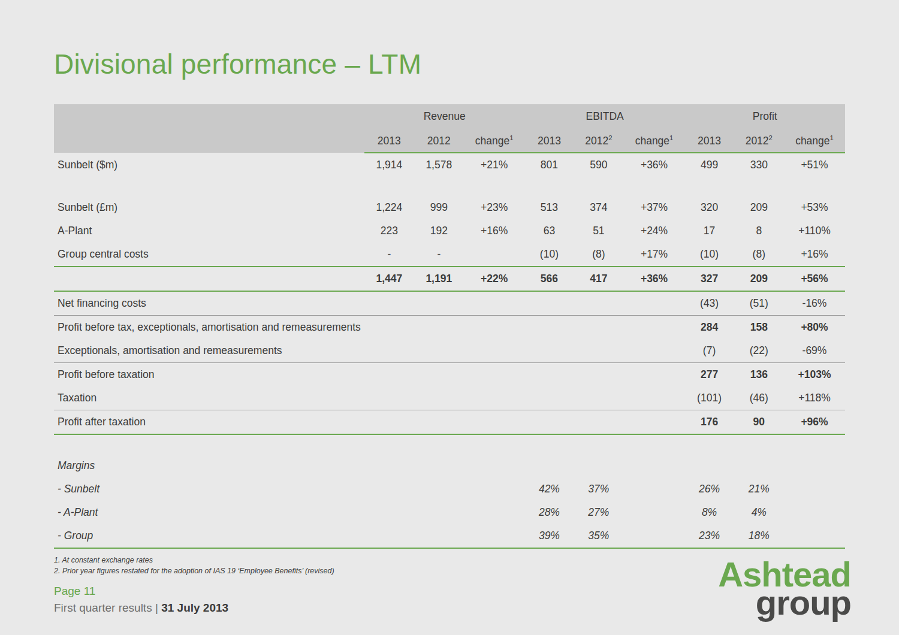Divisional performance – LTM
| | Revenue | EBITDA | Profit |
| --- | --- | --- | --- |
| | 2013 | 2012 | change 1 | 2013 | 2012 2 | change 1 | 2013 | 2012 2 | change 1 |
| Sunbelt ($m) | 1,914 | 1,578 | +21% | 801 | 590 | +36% | 499 | 330 | +51% |
| Sunbelt (£m) | 1,224 | 999 | +23% | 513 | 374 | +37% | 320 | 209 | +53% |
| A-Plant | 223 | 192 | +16% | 63 | 51 | +24% | 17 | 8 | +110% |
| Group central costs | - | - | | (10) | (8) | +17% | (10) | (8) | +16% |
| | 1,447 | 1,191 | +22% | 566 | 417 | +36% | 327 | 209 | +56% |
| Net financing costs | | | | | | | (43) | (51) | -16% |
| Profit before tax, exceptionals, amortisation and remeasurements | | | | | | | 284 | 158 | +80% |
| Exceptionals, amortisation and remeasurements | | | | | | | (7) | (22) | -69% |
| Profit before taxation | | | | | | | 277 | 136 | +103% |
| Taxation | | | | | | | (101) | (46) | +118% |
| Profit after taxation | | | | | | | 176 | 90 | +96% |
| Margins | | | | | | | | | |
| - Sunbelt | | | | 42% | 37% | | 26% | 21% | |
| - A-Plant | | | | 28% | 27% | | 8% | 4% | |
| - Group | | | | 39% | 35% | | 23% | 18% | |
1. At constant exchange rates
2. Prior year figures restated for the adoption of IAS 19 ‘Employee Benefits’ (revised)
Page 11 First quarter results | 31 July 2013
Ashtead
group